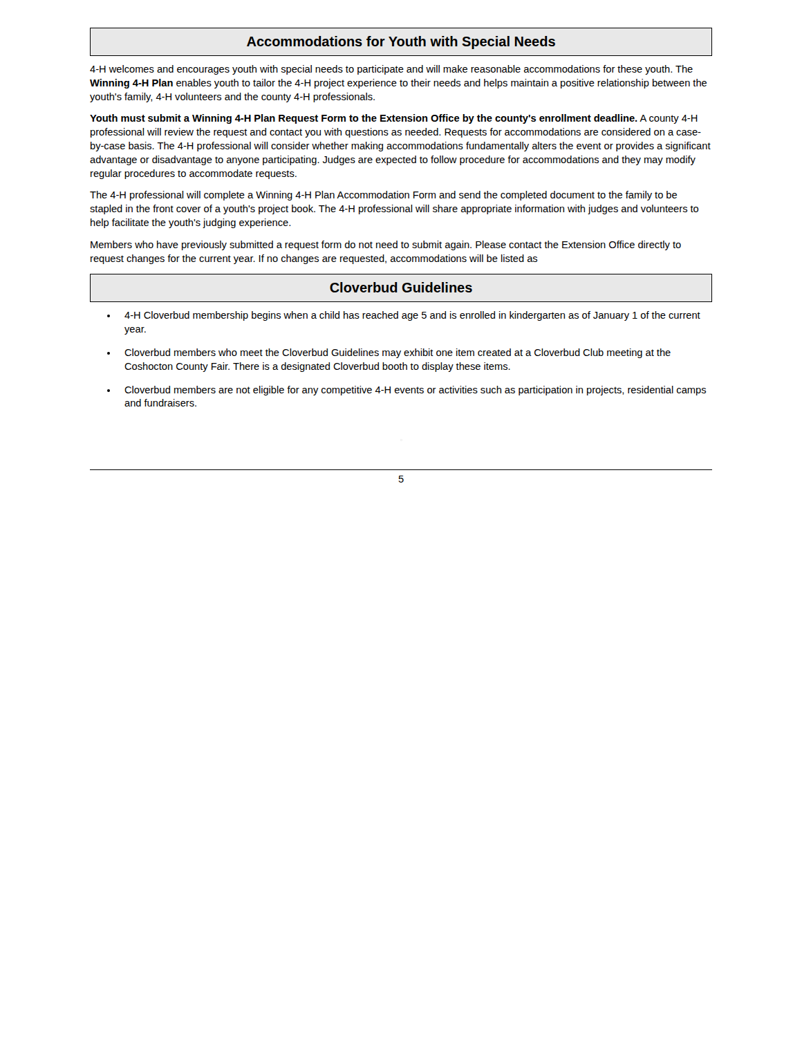Accommodations for Youth with Special Needs
4-H welcomes and encourages youth with special needs to participate and will make reasonable accommodations for these youth. The Winning 4-H Plan enables youth to tailor the 4-H project experience to their needs and helps maintain a positive relationship between the youth's family, 4-H volunteers and the county 4-H professionals.
Youth must submit a Winning 4-H Plan Request Form to the Extension Office by the county's enrollment deadline. A county 4-H professional will review the request and contact you with questions as needed. Requests for accommodations are considered on a case-by-case basis. The 4-H professional will consider whether making accommodations fundamentally alters the event or provides a significant advantage or disadvantage to anyone participating. Judges are expected to follow procedure for accommodations and they may modify regular procedures to accommodate requests.
The 4-H professional will complete a Winning 4-H Plan Accommodation Form and send the completed document to the family to be stapled in the front cover of a youth's project book. The 4-H professional will share appropriate information with judges and volunteers to help facilitate the youth's judging experience.
Members who have previously submitted a request form do not need to submit again. Please contact the Extension Office directly to request changes for the current year. If no changes are requested, accommodations will be listed as
Cloverbud Guidelines
4-H Cloverbud membership begins when a child has reached age 5 and is enrolled in kindergarten as of January 1 of the current year.
Cloverbud members who meet the Cloverbud Guidelines may exhibit one item created at a Cloverbud Club meeting at the Coshocton County Fair. There is a designated Cloverbud booth to display these items.
Cloverbud members are not eligible for any competitive 4-H events or activities such as participation in projects, residential camps and fundraisers.
5